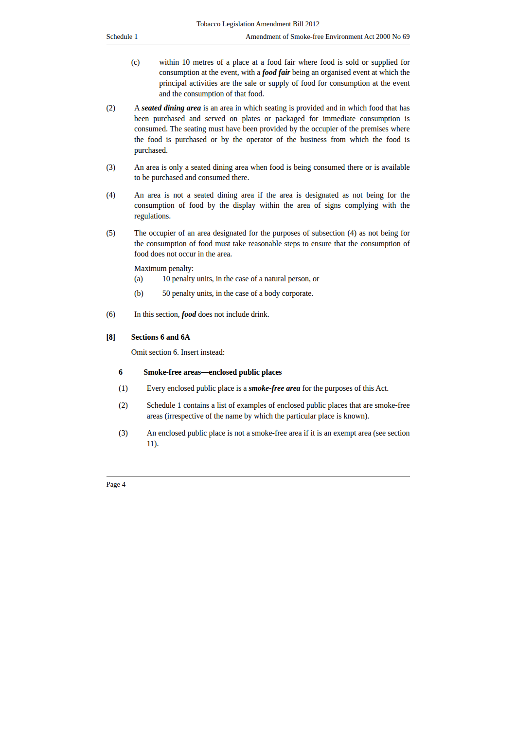Tobacco Legislation Amendment Bill 2012
Schedule 1 Amendment of Smoke-free Environment Act 2000 No 69
(c)
within 10 metres of a place at a food fair where food is sold or supplied for consumption at the event, with a food fair being an organised event at which the principal activities are the sale or supply of food for consumption at the event and the consumption of that food.
(2)
A seated dining area is an area in which seating is provided and in which food that has been purchased and served on plates or packaged for immediate consumption is consumed. The seating must have been provided by the occupier of the premises where the food is purchased or by the operator of the business from which the food is purchased.
(3)
An area is only a seated dining area when food is being consumed there or is available to be purchased and consumed there.
(4)
An area is not a seated dining area if the area is designated as not being for the consumption of food by the display within the area of signs complying with the regulations.
(5)
The occupier of an area designated for the purposes of subsection (4) as not being for the consumption of food must take reasonable steps to ensure that the consumption of food does not occur in the area.
Maximum penalty:
(a)
10 penalty units, in the case of a natural person, or
(b)
50 penalty units, in the case of a body corporate.
(6)
In this section, food does not include drink.
[8]
Sections 6 and 6A
Omit section 6. Insert instead:
6
Smoke-free areas—enclosed public places
(1)
Every enclosed public place is a smoke-free area for the purposes of this Act.
(2)
Schedule 1 contains a list of examples of enclosed public places that are smoke-free areas (irrespective of the name by which the particular place is known).
(3)
An enclosed public place is not a smoke-free area if it is an exempt area (see section 11).
Page 4